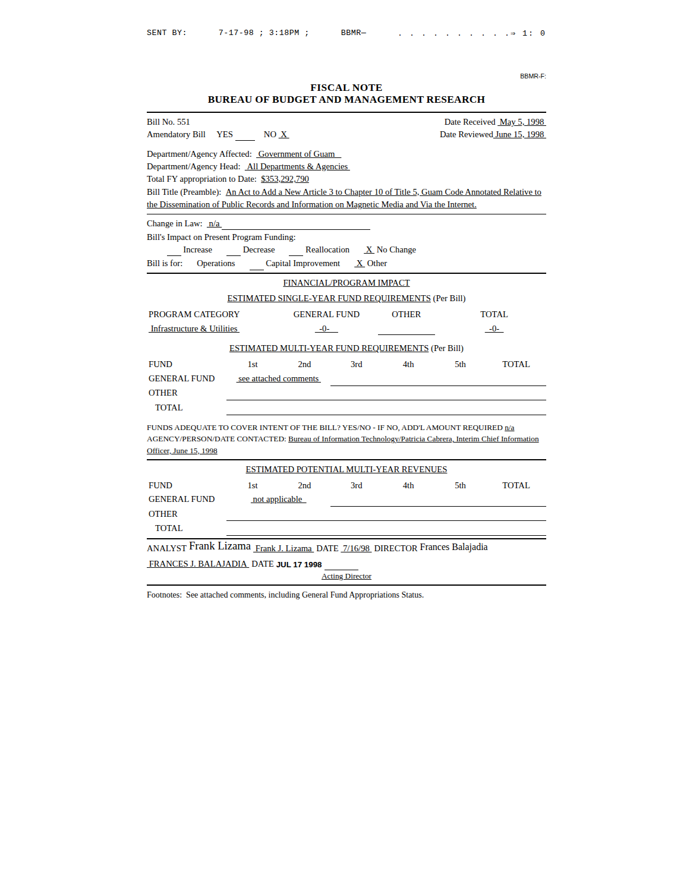SENT BY: 7-17-98 ; 3:18PM ; BBMR— . . . . . . . . . .⇒ 1: 0
BBMR-F:
FISCAL NOTE
BUREAU OF BUDGET AND MANAGEMENT RESEARCH
Bill No. 551
Date Received May 5, 1998
Amendatory Bill YES NO X
Date Reviewed June 15, 1998
Department/Agency Affected: Government of Guam
Department/Agency Head: All Departments & Agencies
Total FY appropriation to Date: $353,292,790
Bill Title (Preamble): An Act to Add a New Article 3 to Chapter 10 of Title 5, Guam Code Annotated Relative to the Dissemination of Public Records and Information on Magnetic Media and Via the Internet.
Change in Law: n/a
Bill's Impact on Present Program Funding:
Increase Decrease Reallocation X No Change
Bill is for: Operations Capital Improvement X Other
FINANCIAL/PROGRAM IMPACT
ESTIMATED SINGLE-YEAR FUND REQUIREMENTS (Per Bill)
| PROGRAM CATEGORY | GENERAL FUND | OTHER | TOTAL |
| Infrastructure & Utilities | -0- | | -0- |
ESTIMATED MULTI-YEAR FUND REQUIREMENTS (Per Bill)
| FUND | 1st | 2nd | 3rd | 4th | 5th | TOTAL |
| GENERAL FUND | see attached comments | | | | |
| OTHER | | | | | | |
| TOTAL | | | | | | |
FUNDS ADEQUATE TO COVER INTENT OF THE BILL? YES/NO - IF NO, ADD'L AMOUNT REQUIRED n/a
AGENCY/PERSON/DATE CONTACTED: Bureau of Information Technology/Patricia Cabrera, Interim Chief Information Officer, June 15, 1998
ESTIMATED POTENTIAL MULTI-YEAR REVENUES
| FUND | 1st | 2nd | 3rd | 4th | 5th | TOTAL |
| GENERAL FUND | not applicable | | | | |
| OTHER | | | | | | |
| TOTAL | | | | | | |
ANALYST Frank Lizama Frank J. Lizama DATE 7/16/98 DIRECTOR Frances Balajadia FRANCES J. BALAJADIA DATE JUL 17 1998
Acting Director
Footnotes: See attached comments, including General Fund Appropriations Status.